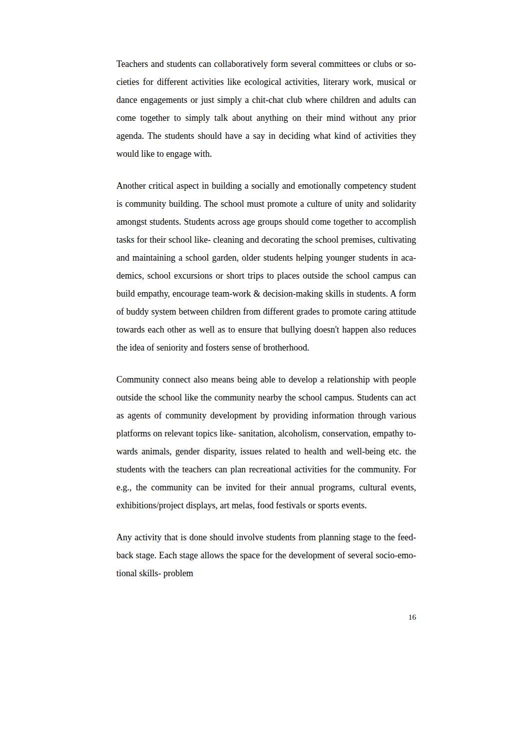Teachers and students can collaboratively form several committees or clubs or societies for different activities like ecological activities, literary work, musical or dance engagements or just simply a chit-chat club where children and adults can come together to simply talk about anything on their mind without any prior agenda. The students should have a say in deciding what kind of activities they would like to engage with.
Another critical aspect in building a socially and emotionally competency student is community building. The school must promote a culture of unity and solidarity amongst students. Students across age groups should come together to accomplish tasks for their school like- cleaning and decorating the school premises, cultivating and maintaining a school garden, older students helping younger students in academics, school excursions or short trips to places outside the school campus can build empathy, encourage team-work & decision-making skills in students. A form of buddy system between children from different grades to promote caring attitude towards each other as well as to ensure that bullying doesn't happen also reduces the idea of seniority and fosters sense of brotherhood.
Community connect also means being able to develop a relationship with people outside the school like the community nearby the school campus. Students can act as agents of community development by providing information through various platforms on relevant topics like- sanitation, alcoholism, conservation, empathy towards animals, gender disparity, issues related to health and well-being etc. the students with the teachers can plan recreational activities for the community. For e.g., the community can be invited for their annual programs, cultural events, exhibitions/project displays, art melas, food festivals or sports events.
Any activity that is done should involve students from planning stage to the feedback stage. Each stage allows the space for the development of several socio-emotional skills- problem
16